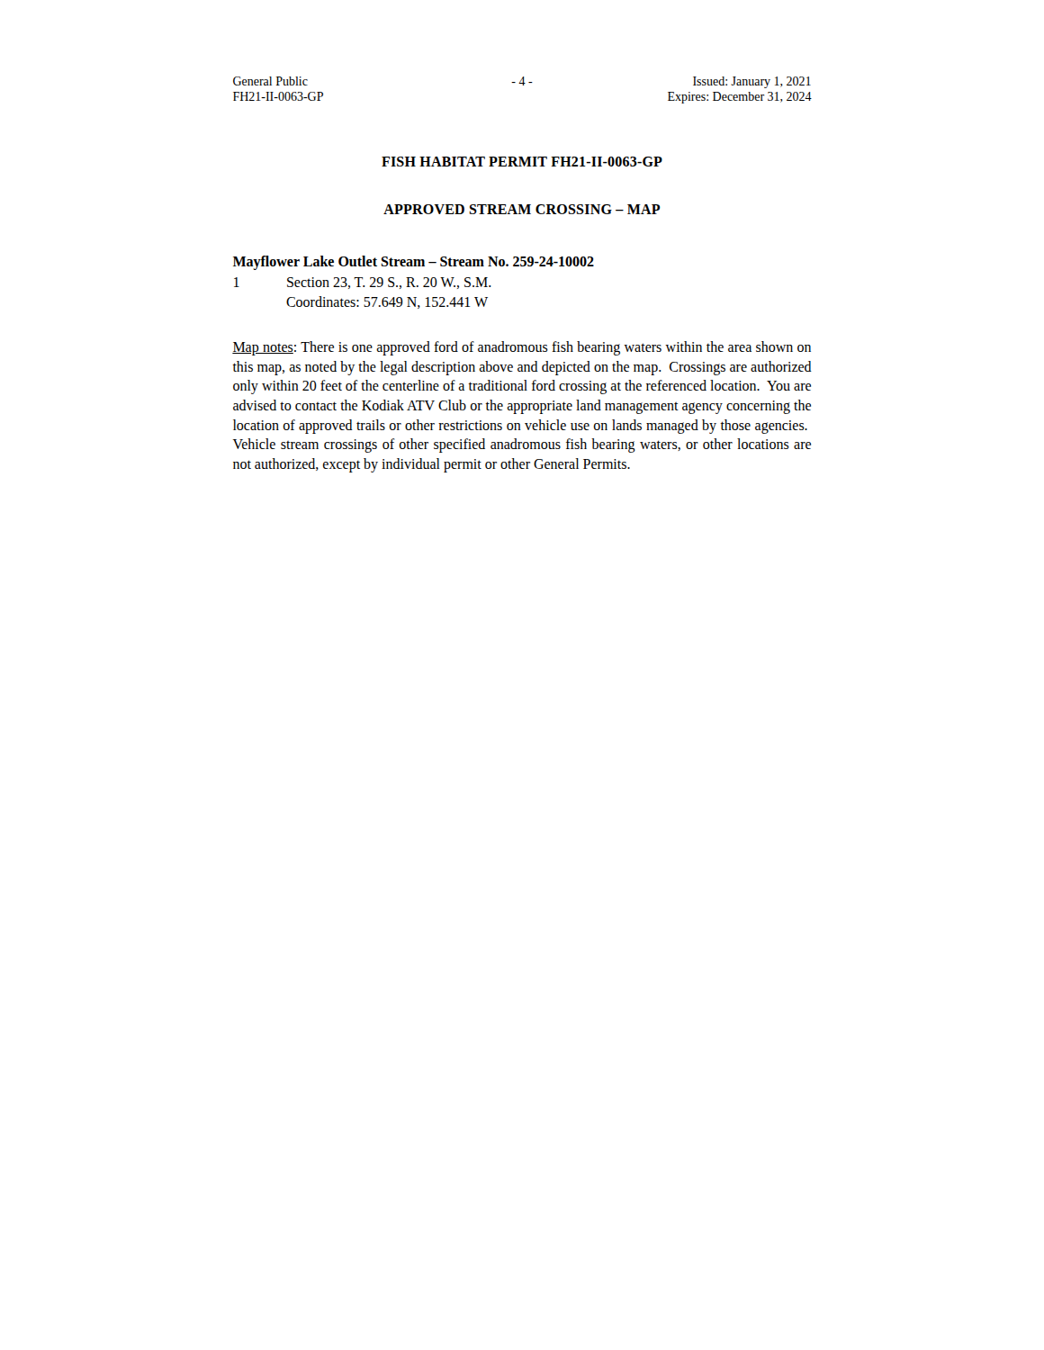| General Public FH21-II-0063-GP | - 4 - | Issued: January 1, 2021 Expires: December 31, 2024 |
FISH HABITAT PERMIT FH21-II-0063-GP
APPROVED STREAM CROSSING – MAP
Mayflower Lake Outlet Stream – Stream No. 259-24-10002
| 1 | Section 23, T. 29 S., R. 20 W., S.M. Coordinates: 57.649 N, 152.441 W |
Map notes: There is one approved ford of anadromous fish bearing waters within the area shown on this map, as noted by the legal description above and depicted on the map. Crossings are authorized only within 20 feet of the centerline of a traditional ford crossing at the referenced location. You are advised to contact the Kodiak ATV Club or the appropriate land management agency concerning the location of approved trails or other restrictions on vehicle use on lands managed by those agencies. Vehicle stream crossings of other specified anadromous fish bearing waters, or other locations are not authorized, except by individual permit or other General Permits.